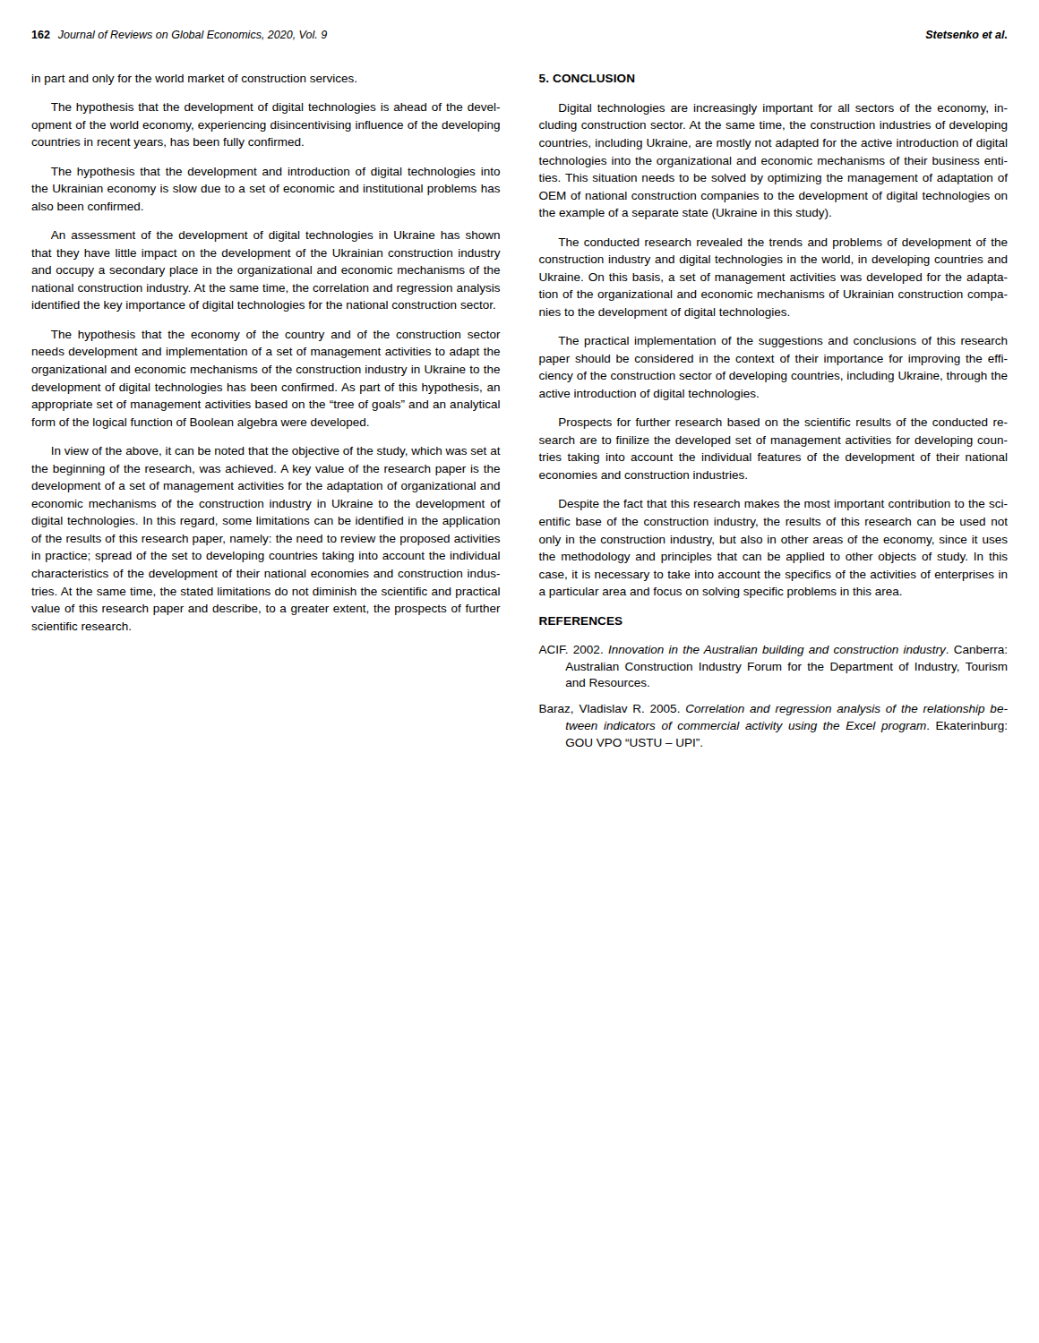162 Journal of Reviews on Global Economics, 2020, Vol. 9
Stetsenko et al.
in part and only for the world market of construction services.
The hypothesis that the development of digital technologies is ahead of the development of the world economy, experiencing disincentivising influence of the developing countries in recent years, has been fully confirmed.
The hypothesis that the development and introduction of digital technologies into the Ukrainian economy is slow due to a set of economic and institutional problems has also been confirmed.
An assessment of the development of digital technologies in Ukraine has shown that they have little impact on the development of the Ukrainian construction industry and occupy a secondary place in the organizational and economic mechanisms of the national construction industry. At the same time, the correlation and regression analysis identified the key importance of digital technologies for the national construction sector.
The hypothesis that the economy of the country and of the construction sector needs development and implementation of a set of management activities to adapt the organizational and economic mechanisms of the construction industry in Ukraine to the development of digital technologies has been confirmed. As part of this hypothesis, an appropriate set of management activities based on the “tree of goals” and an analytical form of the logical function of Boolean algebra were developed.
In view of the above, it can be noted that the objective of the study, which was set at the beginning of the research, was achieved. A key value of the research paper is the development of a set of management activities for the adaptation of organizational and economic mechanisms of the construction industry in Ukraine to the development of digital technologies. In this regard, some limitations can be identified in the application of the results of this research paper, namely: the need to review the proposed activities in practice; spread of the set to developing countries taking into account the individual characteristics of the development of their national economies and construction industries. At the same time, the stated limitations do not diminish the scientific and practical value of this research paper and describe, to a greater extent, the prospects of further scientific research.
5. CONCLUSION
Digital technologies are increasingly important for all sectors of the economy, including construction sector. At the same time, the construction industries of developing countries, including Ukraine, are mostly not adapted for the active introduction of digital technologies into the organizational and economic mechanisms of their business entities. This situation needs to be solved by optimizing the management of adaptation of OEM of national construction companies to the development of digital technologies on the example of a separate state (Ukraine in this study).
The conducted research revealed the trends and problems of development of the construction industry and digital technologies in the world, in developing countries and Ukraine. On this basis, a set of management activities was developed for the adaptation of the organizational and economic mechanisms of Ukrainian construction companies to the development of digital technologies.
The practical implementation of the suggestions and conclusions of this research paper should be considered in the context of their importance for improving the efficiency of the construction sector of developing countries, including Ukraine, through the active introduction of digital technologies.
Prospects for further research based on the scientific results of the conducted research are to finilize the developed set of management activities for developing countries taking into account the individual features of the development of their national economies and construction industries.
Despite the fact that this research makes the most important contribution to the scientific base of the construction industry, the results of this research can be used not only in the construction industry, but also in other areas of the economy, since it uses the methodology and principles that can be applied to other objects of study. In this case, it is necessary to take into account the specifics of the activities of enterprises in a particular area and focus on solving specific problems in this area.
REFERENCES
ACIF. 2002. Innovation in the Australian building and construction industry. Canberra: Australian Construction Industry Forum for the Department of Industry, Tourism and Resources.
Baraz, Vladislav R. 2005. Correlation and regression analysis of the relationship between indicators of commercial activity using the Excel program. Ekaterinburg: GOU VPO “USTU – UPI”.